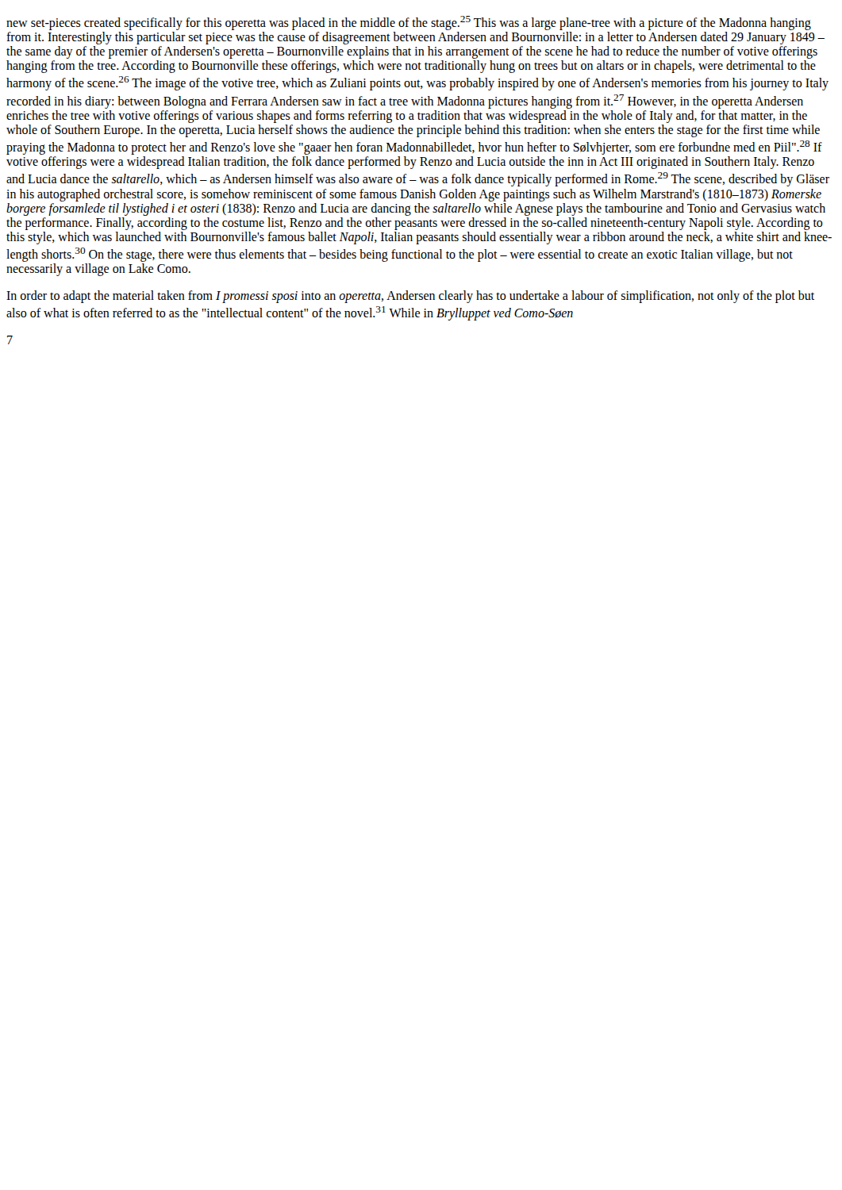new set-pieces created specifically for this operetta was placed in the middle of the stage.25 This was a large plane-tree with a picture of the Madonna hanging from it. Interestingly this particular set piece was the cause of disagreement between Andersen and Bournonville: in a letter to Andersen dated 29 January 1849 – the same day of the premier of Andersen's operetta – Bournonville explains that in his arrangement of the scene he had to reduce the number of votive offerings hanging from the tree. According to Bournonville these offerings, which were not traditionally hung on trees but on altars or in chapels, were detrimental to the harmony of the scene.26 The image of the votive tree, which as Zuliani points out, was probably inspired by one of Andersen's memories from his journey to Italy recorded in his diary: between Bologna and Ferrara Andersen saw in fact a tree with Madonna pictures hanging from it.27 However, in the operetta Andersen enriches the tree with votive offerings of various shapes and forms referring to a tradition that was widespread in the whole of Italy and, for that matter, in the whole of Southern Europe. In the operetta, Lucia herself shows the audience the principle behind this tradition: when she enters the stage for the first time while praying the Madonna to protect her and Renzo's love she "gaaer hen foran Madonnabilledet, hvor hun hefter to Sølvhjerter, som ere forbundne med en Piil".28 If votive offerings were a widespread Italian tradition, the folk dance performed by Renzo and Lucia outside the inn in Act III originated in Southern Italy. Renzo and Lucia dance the saltarello, which – as Andersen himself was also aware of – was a folk dance typically performed in Rome.29 The scene, described by Gläser in his autographed orchestral score, is somehow reminiscent of some famous Danish Golden Age paintings such as Wilhelm Marstrand's (1810–1873) Romerske borgere forsamlede til lystighed i et osteri (1838): Renzo and Lucia are dancing the saltarello while Agnese plays the tambourine and Tonio and Gervasius watch the performance. Finally, according to the costume list, Renzo and the other peasants were dressed in the so-called nineteenth-century Napoli style. According to this style, which was launched with Bournonville's famous ballet Napoli, Italian peasants should essentially wear a ribbon around the neck, a white shirt and knee-length shorts.30 On the stage, there were thus elements that – besides being functional to the plot – were essential to create an exotic Italian village, but not necessarily a village on Lake Como.
In order to adapt the material taken from I promessi sposi into an operetta, Andersen clearly has to undertake a labour of simplification, not only of the plot but also of what is often referred to as the "intellectual content" of the novel.31 While in Brylluppet ved Como-Søen
7